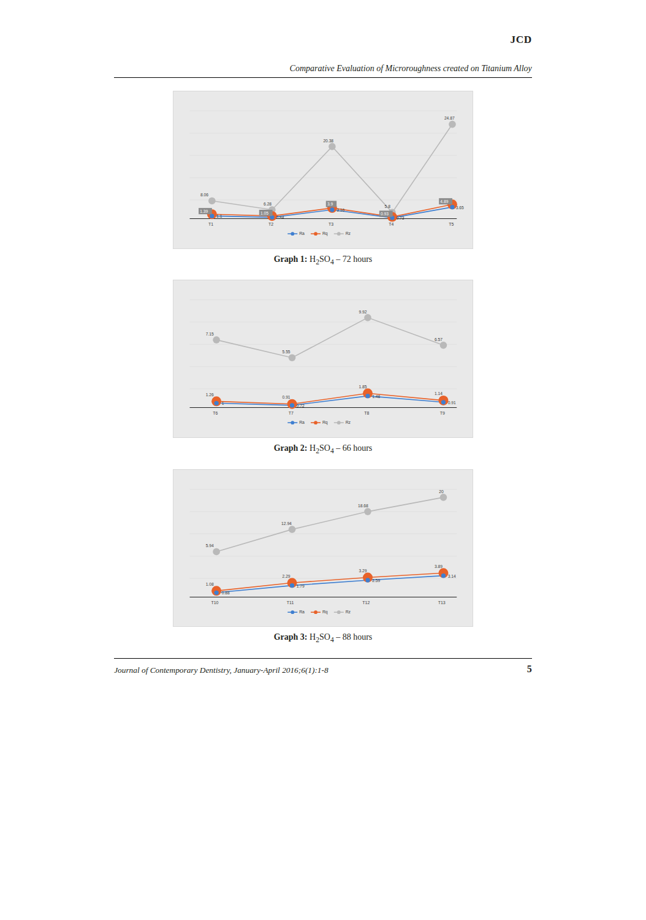JCD
Comparative Evaluation of Microroughness created on Titanium Alloy
8.06 6.28 20.38 5.8 24.87 1.39 1.05 3.9 0.93 4.89 1.1 0.84 3.16 0.73 3.65 T1 T2 T3 T4 T5 Ra Rq Rz
Graph 1: H2SO4 – 72 hours
7.15 5.55 9.92 6.57 1.26 0.91 1.85 1.14 1 0.72 1.48 0.91 T6 T7 T8 T9 Ra Rq Rz
Graph 2: H2SO4 – 66 hours
5.94 12.94 18.68 20 1.08 2.29 3.29 3.89 0.88 1.79 2.59 3.14 T10 T11 T12 T13 Ra Rq Rz
Graph 3: H2SO4 – 88 hours
Journal of Contemporary Dentistry, January-April 2016;6(1):1-8
5